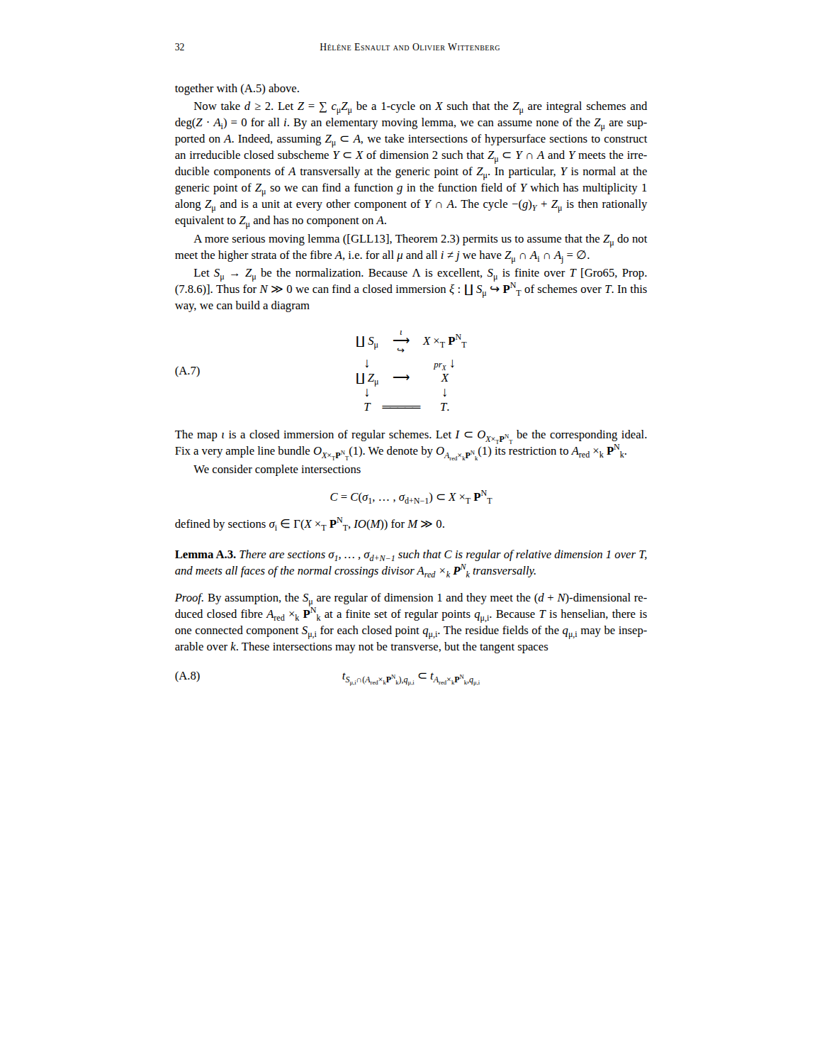32 Hélène Esnault and Olivier Wittenberg
together with (A.5) above.
Now take d ≥ 2. Let Z = ∑ cμZμ be a 1-cycle on X such that the Zμ are integral schemes and deg(Z · Ai) = 0 for all i. By an elementary moving lemma, we can assume none of the Zμ are supported on A. Indeed, assuming Zμ ⊂ A, we take intersections of hypersurface sections to construct an irreducible closed subscheme Y ⊂ X of dimension 2 such that Zμ ⊂ Y ∩ A and Y meets the irreducible components of A transversally at the generic point of Zμ. In particular, Y is normal at the generic point of Zμ so we can find a function g in the function field of Y which has multiplicity 1 along Zμ and is a unit at every other component of Y ∩ A. The cycle −(g)Y + Zμ is then rationally equivalent to Zμ and has no component on A.
A more serious moving lemma ([GLL13], Theorem 2.3) permits us to assume that the Zμ do not meet the higher strata of the fibre A, i.e. for all μ and all i ≠ j we have Zμ ∩ Ai ∩ Aj = ∅.
Let Sμ → Zμ be the normalization. Because Λ is excellent, Sμ is finite over T [Gro65, Prop. (7.8.6)]. Thus for N ≫ 0 we can find a closed immersion ξ : ∐ Sμ ↪ PNT of schemes over T. In this way, we can build a diagram
(A.7)
| ∐ S μ | ι ⟶ ↪ | X × T P N T |
| ↓ | | pr X ↓ |
| ∐ Z μ | ⟶ | X |
| ↓ | | ↓ |
| T | ═════ | T . |
The map ι is a closed immersion of regular schemes. Let I ⊂ OX×TPNT be the corresponding ideal. Fix a very ample line bundle OX×TPNT(1). We denote by OAred×kPNk(1) its restriction to Ared ×k PNk.
We consider complete intersections
C = C(σ1, … , σd+N−1) ⊂ X ×T PNT
defined by sections σi ∈ Γ(X ×T PNT, IO(M)) for M ≫ 0.
Lemma A.3. There are sections σ1, … , σd+N−1 such that C is regular of relative dimension 1 over T, and meets all faces of the normal crossings divisor Ared ×k PNk transversally.
Proof. By assumption, the Sμ are regular of dimension 1 and they meet the (d + N)-dimensional reduced closed fibre Ared ×k PNk at a finite set of regular points qμ,i. Because T is henselian, there is one connected component Sμ,i for each closed point qμ,i. The residue fields of the qμ,i may be inseparable over k. These intersections may not be transverse, but the tangent spaces
(A.8)
tSμ,i∩(Ared×kPNk),qμ,i ⊂ tAred×kPNk,qμ,i